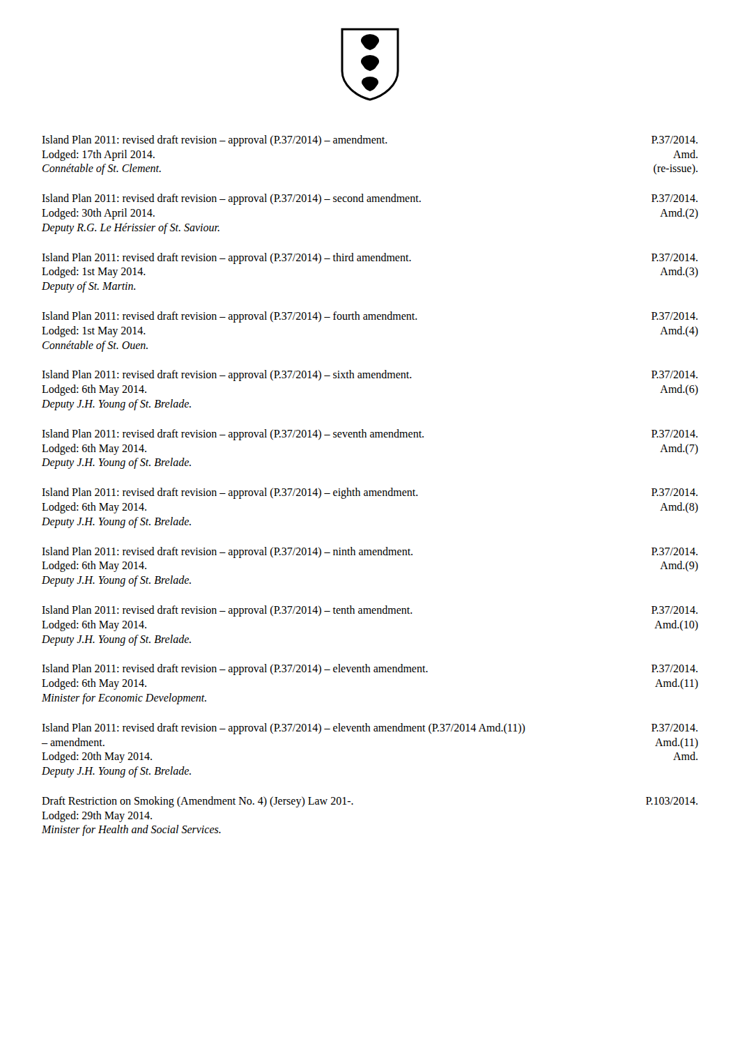| Island Plan 2011: revised draft revision – approval (P.37/2014) – amendment. Lodged: 17th April 2014. Connétable of St. Clement. | P.37/2014. Amd. (re-issue). |
| Island Plan 2011: revised draft revision – approval (P.37/2014) – second amendment. Lodged: 30th April 2014. Deputy R.G. Le Hérissier of St. Saviour. | P.37/2014. Amd.(2) |
| Island Plan 2011: revised draft revision – approval (P.37/2014) – third amendment. Lodged: 1st May 2014. Deputy of St. Martin. | P.37/2014. Amd.(3) |
| Island Plan 2011: revised draft revision – approval (P.37/2014) – fourth amendment. Lodged: 1st May 2014. Connétable of St. Ouen. | P.37/2014. Amd.(4) |
| Island Plan 2011: revised draft revision – approval (P.37/2014) – sixth amendment. Lodged: 6th May 2014. Deputy J.H. Young of St. Brelade. | P.37/2014. Amd.(6) |
| Island Plan 2011: revised draft revision – approval (P.37/2014) – seventh amendment. Lodged: 6th May 2014. Deputy J.H. Young of St. Brelade. | P.37/2014. Amd.(7) |
| Island Plan 2011: revised draft revision – approval (P.37/2014) – eighth amendment. Lodged: 6th May 2014. Deputy J.H. Young of St. Brelade. | P.37/2014. Amd.(8) |
| Island Plan 2011: revised draft revision – approval (P.37/2014) – ninth amendment. Lodged: 6th May 2014. Deputy J.H. Young of St. Brelade. | P.37/2014. Amd.(9) |
| Island Plan 2011: revised draft revision – approval (P.37/2014) – tenth amendment. Lodged: 6th May 2014. Deputy J.H. Young of St. Brelade. | P.37/2014. Amd.(10) |
| Island Plan 2011: revised draft revision – approval (P.37/2014) – eleventh amendment. Lodged: 6th May 2014. Minister for Economic Development. | P.37/2014. Amd.(11) |
| Island Plan 2011: revised draft revision – approval (P.37/2014) – eleventh amendment (P.37/2014 Amd.(11)) – amendment. Lodged: 20th May 2014. Deputy J.H. Young of St. Brelade. | P.37/2014. Amd.(11) Amd. |
| Draft Restriction on Smoking (Amendment No. 4) (Jersey) Law 201-. Lodged: 29th May 2014. Minister for Health and Social Services. | P.103/2014. |